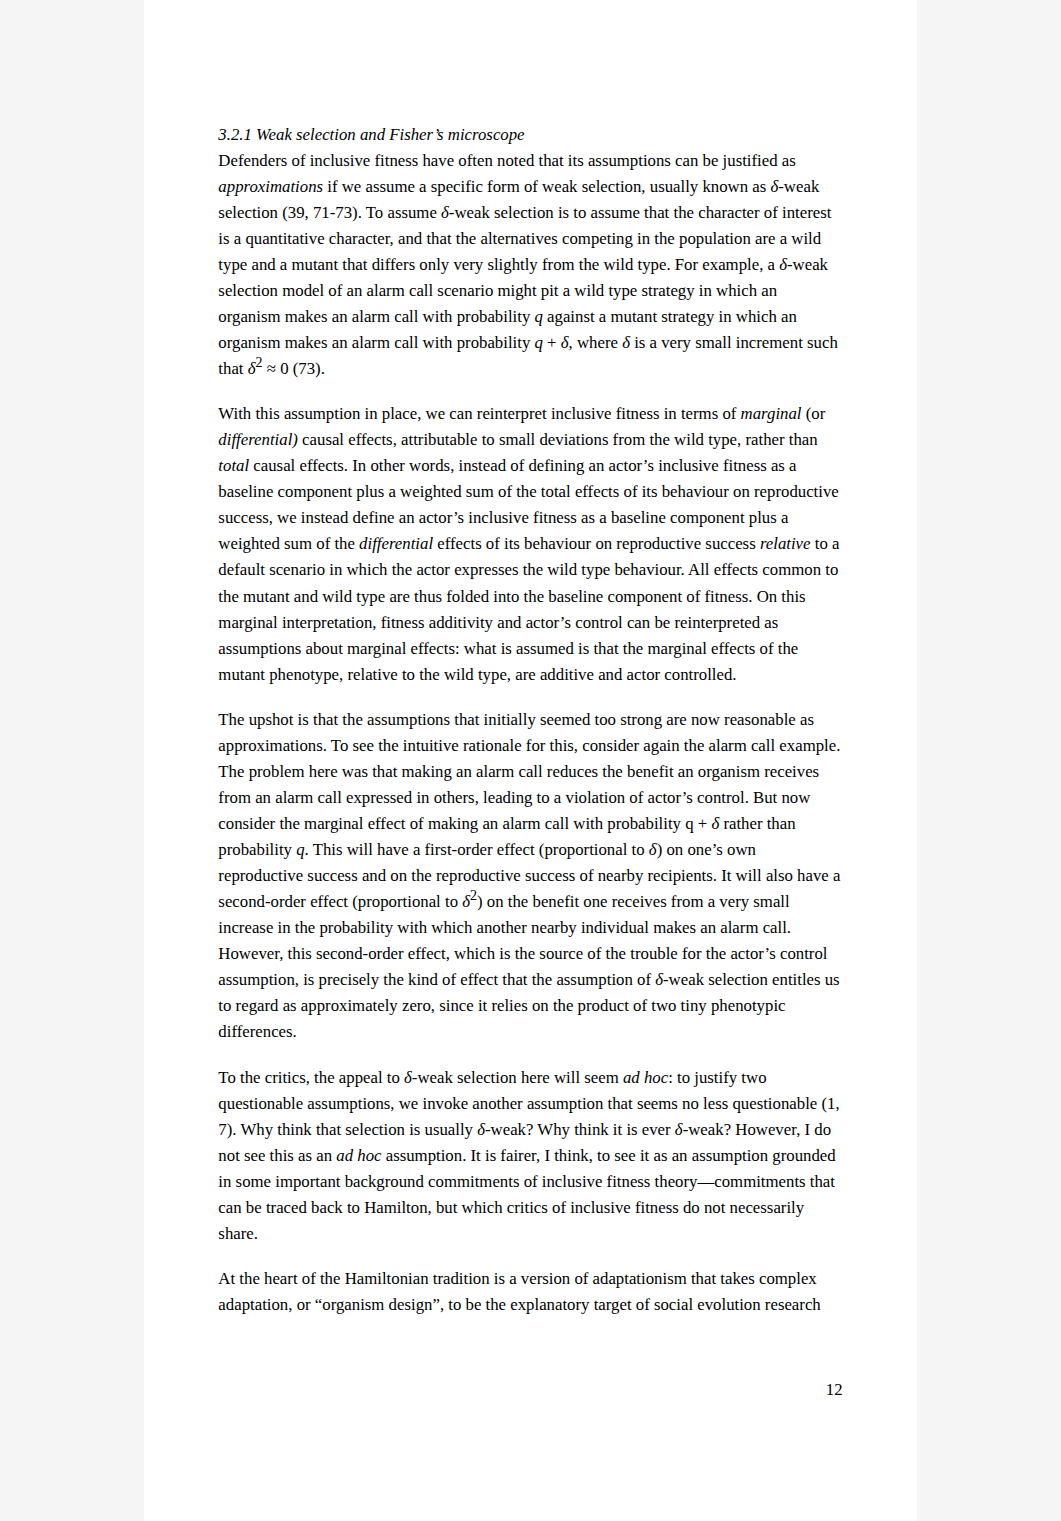3.2.1 Weak selection and Fisher’s microscope
Defenders of inclusive fitness have often noted that its assumptions can be justified as approximations if we assume a specific form of weak selection, usually known as δ-weak selection (39, 71-73). To assume δ-weak selection is to assume that the character of interest is a quantitative character, and that the alternatives competing in the population are a wild type and a mutant that differs only very slightly from the wild type. For example, a δ-weak selection model of an alarm call scenario might pit a wild type strategy in which an organism makes an alarm call with probability q against a mutant strategy in which an organism makes an alarm call with probability q + δ, where δ is a very small increment such that δ2 ≈ 0 (73).
With this assumption in place, we can reinterpret inclusive fitness in terms of marginal (or differential) causal effects, attributable to small deviations from the wild type, rather than total causal effects. In other words, instead of defining an actor’s inclusive fitness as a baseline component plus a weighted sum of the total effects of its behaviour on reproductive success, we instead define an actor’s inclusive fitness as a baseline component plus a weighted sum of the differential effects of its behaviour on reproductive success relative to a default scenario in which the actor expresses the wild type behaviour. All effects common to the mutant and wild type are thus folded into the baseline component of fitness. On this marginal interpretation, fitness additivity and actor’s control can be reinterpreted as assumptions about marginal effects: what is assumed is that the marginal effects of the mutant phenotype, relative to the wild type, are additive and actor controlled.
The upshot is that the assumptions that initially seemed too strong are now reasonable as approximations. To see the intuitive rationale for this, consider again the alarm call example. The problem here was that making an alarm call reduces the benefit an organism receives from an alarm call expressed in others, leading to a violation of actor’s control. But now consider the marginal effect of making an alarm call with probability q + δ rather than probability q. This will have a first-order effect (proportional to δ) on one’s own reproductive success and on the reproductive success of nearby recipients. It will also have a second-order effect (proportional to δ2) on the benefit one receives from a very small increase in the probability with which another nearby individual makes an alarm call. However, this second-order effect, which is the source of the trouble for the actor’s control assumption, is precisely the kind of effect that the assumption of δ-weak selection entitles us to regard as approximately zero, since it relies on the product of two tiny phenotypic differences.
To the critics, the appeal to δ-weak selection here will seem ad hoc: to justify two questionable assumptions, we invoke another assumption that seems no less questionable (1, 7). Why think that selection is usually δ-weak? Why think it is ever δ-weak? However, I do not see this as an ad hoc assumption. It is fairer, I think, to see it as an assumption grounded in some important background commitments of inclusive fitness theory—commitments that can be traced back to Hamilton, but which critics of inclusive fitness do not necessarily share.
At the heart of the Hamiltonian tradition is a version of adaptationism that takes complex adaptation, or “organism design”, to be the explanatory target of social evolution research
12